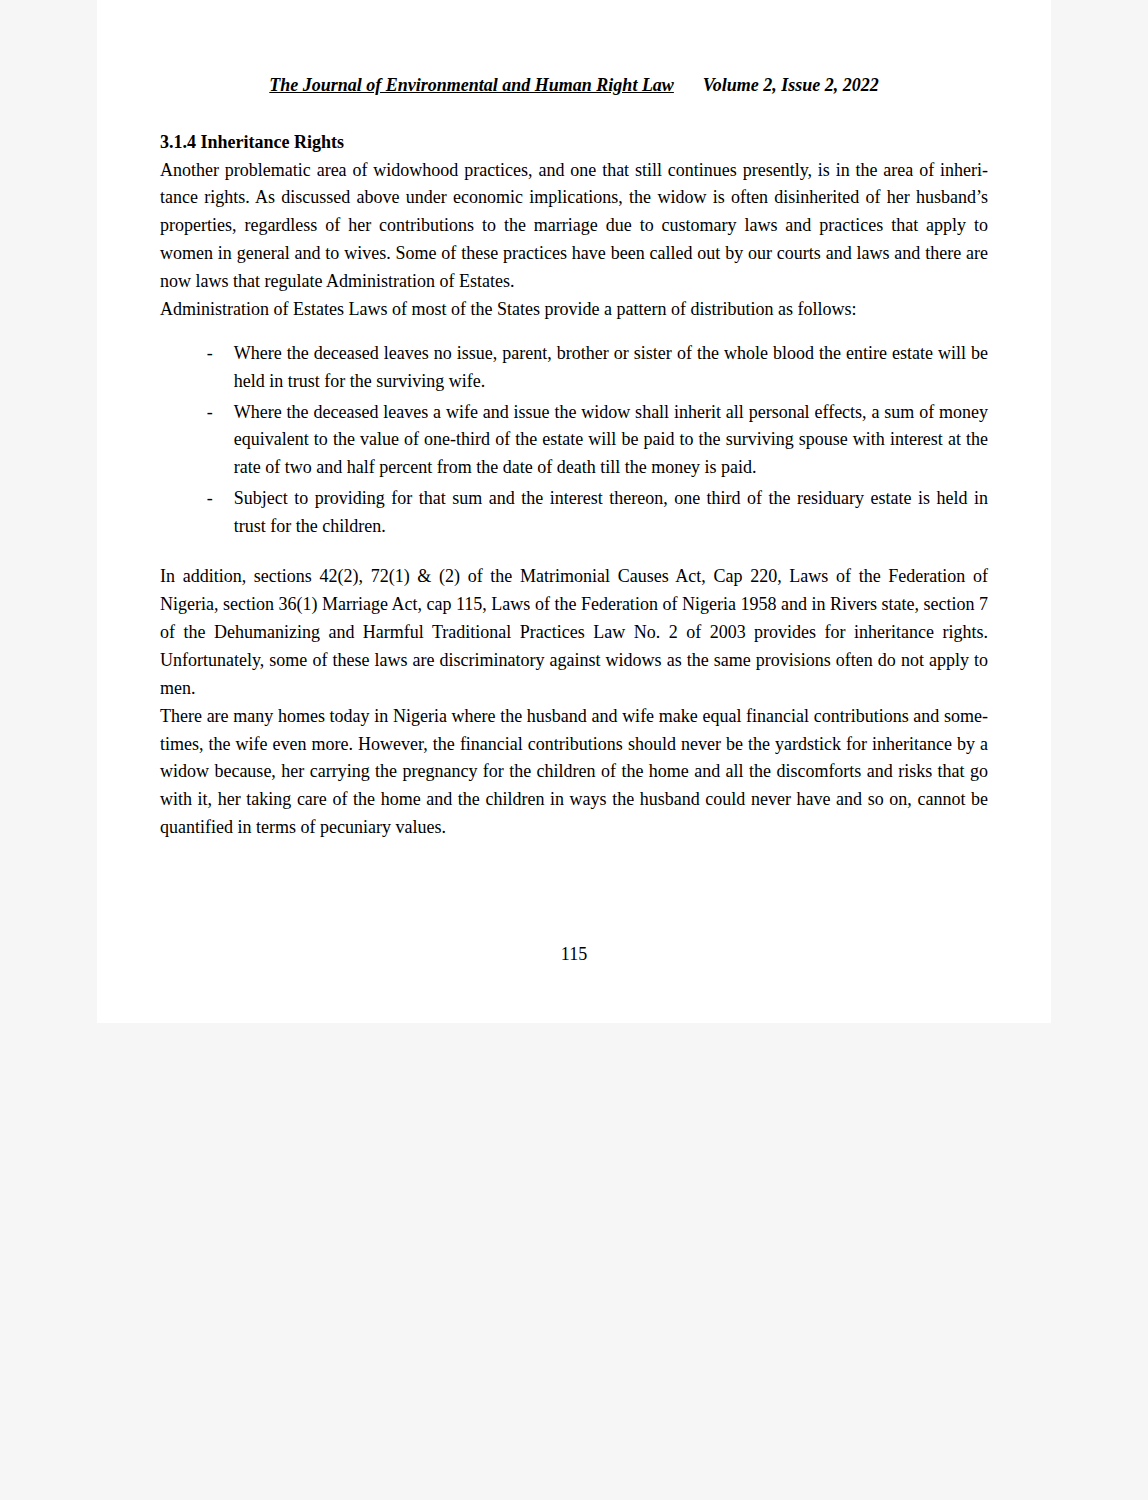The Journal of Environmental and Human Right LawVolume 2, Issue 2, 2022
3.1.4 Inheritance Rights
Another problematic area of widowhood practices, and one that still continues presently, is in the area of inheritance rights. As discussed above under economic implications, the widow is often disinherited of her husband’s properties, regardless of her contributions to the marriage due to customary laws and practices that apply to women in general and to wives. Some of these practices have been called out by our courts and laws and there are now laws that regulate Administration of Estates.
Administration of Estates Laws of most of the States provide a pattern of distribution as follows:
Where the deceased leaves no issue, parent, brother or sister of the whole blood the entire estate will be held in trust for the surviving wife.
Where the deceased leaves a wife and issue the widow shall inherit all personal effects, a sum of money equivalent to the value of one-third of the estate will be paid to the surviving spouse with interest at the rate of two and half percent from the date of death till the money is paid.
Subject to providing for that sum and the interest thereon, one third of the residuary estate is held in trust for the children.
In addition, sections 42(2), 72(1) & (2) of the Matrimonial Causes Act, Cap 220, Laws of the Federation of Nigeria, section 36(1) Marriage Act, cap 115, Laws of the Federation of Nigeria 1958 and in Rivers state, section 7 of the Dehumanizing and Harmful Traditional Practices Law No. 2 of 2003 provides for inheritance rights. Unfortunately, some of these laws are discriminatory against widows as the same provisions often do not apply to men.
There are many homes today in Nigeria where the husband and wife make equal financial contributions and sometimes, the wife even more. However, the financial contributions should never be the yardstick for inheritance by a widow because, her carrying the pregnancy for the children of the home and all the discomforts and risks that go with it, her taking care of the home and the children in ways the husband could never have and so on, cannot be quantified in terms of pecuniary values.
115